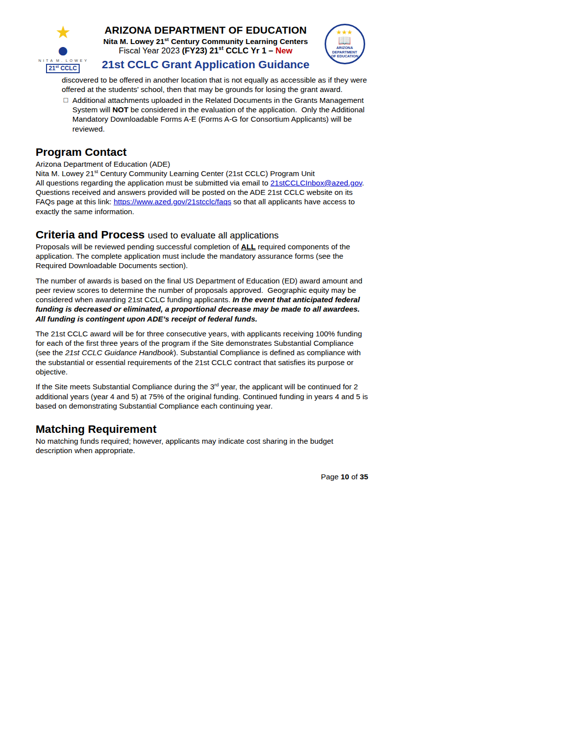★
●
N I T A M . L O W E Y
21st CCLC
ARIZONA DEPARTMENT OF EDUCATION
Nita M. Lowey 21st Century Community Learning Centers
Fiscal Year 2023 (FY23) 21st CCLC Yr 1 – New
21st CCLC Grant Application Guidance
★★★
📖
ARIZONA
DEPARTMENT
OF EDUCATION
discovered to be offered in another location that is not equally as accessible as if they were offered at the students’ school, then that may be grounds for losing the grant award.
Additional attachments uploaded in the Related Documents in the Grants Management System will NOT be considered in the evaluation of the application. Only the Additional Mandatory Downloadable Forms A-E (Forms A-G for Consortium Applicants) will be reviewed.
Program Contact
Arizona Department of Education (ADE)
Nita M. Lowey 21st Century Community Learning Center (21st CCLC) Program Unit
All questions regarding the application must be submitted via email to 21stCCLCInbox@azed.gov. Questions received and answers provided will be posted on the ADE 21st CCLC website on its FAQs page at this link: https://www.azed.gov/21stcclc/faqs so that all applicants have access to exactly the same information.
Criteria and Process used to evaluate all applications
Proposals will be reviewed pending successful completion of ALL required components of the application. The complete application must include the mandatory assurance forms (see the Required Downloadable Documents section).
The number of awards is based on the final US Department of Education (ED) award amount and peer review scores to determine the number of proposals approved. Geographic equity may be considered when awarding 21st CCLC funding applicants. In the event that anticipated federal funding is decreased or eliminated, a proportional decrease may be made to all awardees. All funding is contingent upon ADE’s receipt of federal funds.
The 21st CCLC award will be for three consecutive years, with applicants receiving 100% funding for each of the first three years of the program if the Site demonstrates Substantial Compliance (see the 21st CCLC Guidance Handbook). Substantial Compliance is defined as compliance with the substantial or essential requirements of the 21st CCLC contract that satisfies its purpose or objective.
If the Site meets Substantial Compliance during the 3rd year, the applicant will be continued for 2 additional years (year 4 and 5) at 75% of the original funding. Continued funding in years 4 and 5 is based on demonstrating Substantial Compliance each continuing year.
Matching Requirement
No matching funds required; however, applicants may indicate cost sharing in the budget description when appropriate.
Page 10 of 35